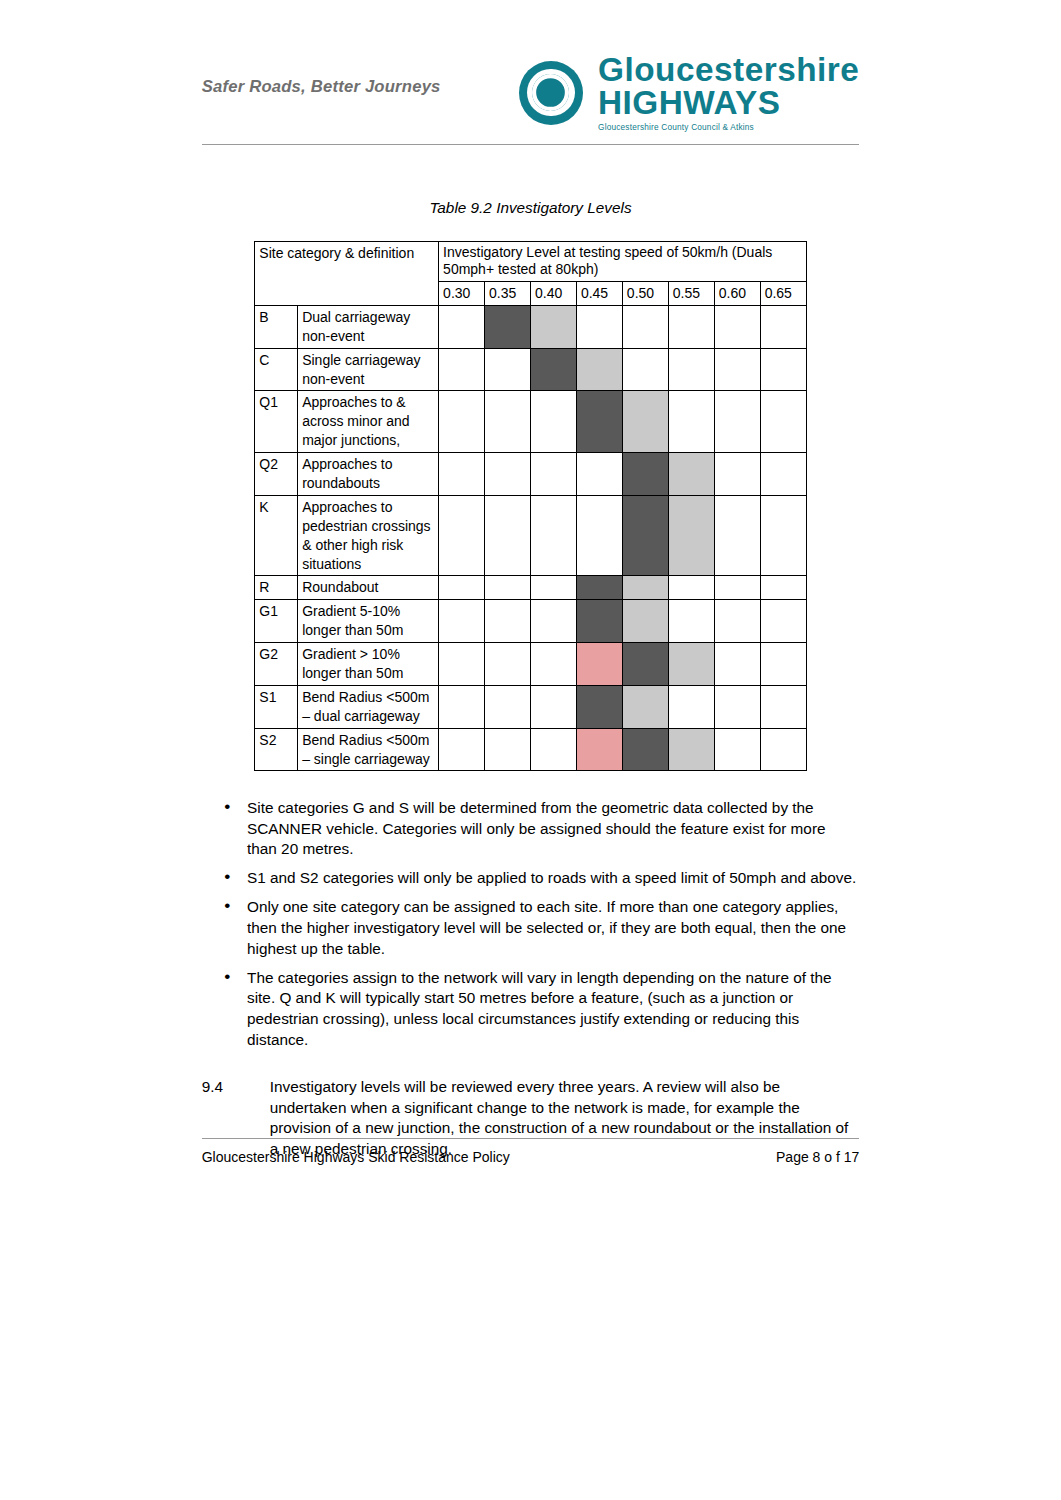Safer Roads, Better Journeys
Gloucestershire
HIGHWAYS
Gloucestershire County Council & Atkins
Table 9.2 Investigatory Levels
| Site category & definition | Investigatory Level at testing speed of 50km/h (Duals 50mph+ tested at 80kph) |
| --- | --- |
| 0.30 | 0.35 | 0.40 | 0.45 | 0.50 | 0.55 | 0.60 | 0.65 |
| B | Dual carriageway non-event | | | | | | | | |
| C | Single carriageway non-event | | | | | | | | |
| Q1 | Approaches to & across minor and major junctions, | | | | | | | | |
| Q2 | Approaches to roundabouts | | | | | | | | |
| K | Approaches to pedestrian crossings & other high risk situations | | | | | | | | |
| R | Roundabout | | | | | | | | |
| G1 | Gradient 5-10% longer than 50m | | | | | | | | |
| G2 | Gradient > 10% longer than 50m | | | | | | | | |
| S1 | Bend Radius <500m – dual carriageway | | | | | | | | |
| S2 | Bend Radius <500m – single carriageway | | | | | | | | |
Site categories G and S will be determined from the geometric data collected by the SCANNER vehicle. Categories will only be assigned should the feature exist for more than 20 metres.
S1 and S2 categories will only be applied to roads with a speed limit of 50mph and above.
Only one site category can be assigned to each site. If more than one category applies, then the higher investigatory level will be selected or, if they are both equal, then the one highest up the table.
The categories assign to the network will vary in length depending on the nature of the site. Q and K will typically start 50 metres before a feature, (such as a junction or pedestrian crossing), unless local circumstances justify extending or reducing this distance.
9.4
Investigatory levels will be reviewed every three years. A review will also be undertaken when a significant change to the network is made, for example the provision of a new junction, the construction of a new roundabout or the installation of a new pedestrian crossing.
Gloucestershire Highways Skid Resistance Policy
Page 8 o f 17